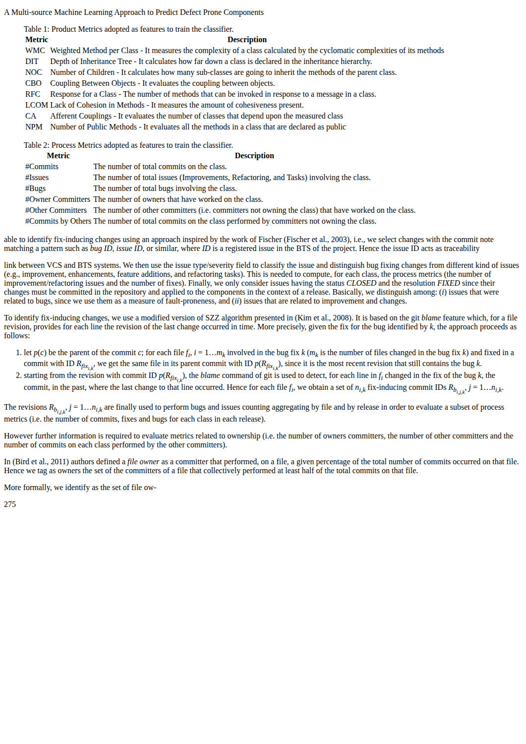A Multi-source Machine Learning Approach to Predict Defect Prone Components
Table 1: Product Metrics adopted as features to train the classifier.
| Metric | Description |
| --- | --- |
| WMC | Weighted Method per Class - It measures the complexity of a class calculated by the cyclomatic complexities of its methods |
| DIT | Depth of Inheritance Tree - It calculates how far down a class is declared in the inheritance hierarchy. |
| NOC | Number of Children - It calculates how many sub-classes are going to inherit the methods of the parent class. |
| CBO | Coupling Between Objects - It evaluates the coupling between objects. |
| RFC | Response for a Class - The number of methods that can be invoked in response to a message in a class. |
| LCOM | Lack of Cohesion in Methods - It measures the amount of cohesiveness present. |
| CA | Afferent Couplings - It evaluates the number of classes that depend upon the measured class |
| NPM | Number of Public Methods - It evaluates all the methods in a class that are declared as public |
Table 2: Process Metrics adopted as features to train the classifier.
| Metric | Description |
| --- | --- |
| #Commits | The number of total commits on the class. |
| #Issues | The number of total issues (Improvements, Refactoring, and Tasks) involving the class. |
| #Bugs | The number of total bugs involving the class. |
| #Owner Committers | The number of owners that have worked on the class. |
| #Other Committers | The number of other committers (i.e. committers not owning the class) that have worked on the class. |
| #Commits by Others | The number of total commits on the class performed by committers not owning the class. |
able to identify fix-inducing changes using an approach inspired by the work of Fischer (Fischer et al., 2003), i.e., we select changes with the commit note matching a pattern such as bug ID, issue ID, or similar, where ID is a registered issue in the BTS of the project. Hence the issue ID acts as traceability
link between VCS and BTS systems. We then use the issue type/severity field to classify the issue and distinguish bug fixing changes from different kind of issues (e.g., improvement, enhancements, feature additions, and refactoring tasks). This is needed to compute, for each class, the process metrics (the number of improvement/refactoring issues and the number of fixes). Finally, we only consider issues having the status CLOSED and the resolution FIXED since their changes must be committed in the repository and applied to the components in the context of a release. Basically, we distinguish among: (i) issues that were related to bugs, since we use them as a measure of fault-proneness, and (ii) issues that are related to improvement and changes.
To identify fix-inducing changes, we use a modified version of SZZ algorithm presented in (Kim et al., 2008). It is based on the git blame feature which, for a file revision, provides for each line the revision of the last change occurred in time. More precisely, given the fix for the bug identified by k, the approach proceeds as follows:
let p(c) be the parent of the commit c; for each file fi, i = 1…mk involved in the bug fix k (mk is the number of files changed in the bug fix k) and fixed in a commit with ID Rfixi,k, we get the same file in its parent commit with ID p(Rfixi,k), since it is the most recent revision that still contains the bug k.
starting from the revision with commit ID p(Rfixi,k), the blame command of git is used to detect, for each line in fi changed in the fix of the bug k, the commit, in the past, where the last change to that line occurred. Hence for each file fi, we obtain a set of ni,k fix-inducing commit IDs Rbi,j,k, j = 1…ni,k.
The revisions Rbi,j,k, j = 1…ni,k are finally used to perform bugs and issues counting aggregating by file and by release in order to evaluate a subset of process metrics (i.e. the number of commits, fixes and bugs for each class in each release).
However further information is required to evaluate metrics related to ownership (i.e. the number of owners committers, the number of other committers and the number of commits on each class performed by the other committers).
In (Bird et al., 2011) authors defined a file owner as a committer that performed, on a file, a given percentage of the total number of commits occurred on that file. Hence we tag as owners the set of the committers of a file that collectively performed at least half of the total commits on that file.
More formally, we identify as the set of file ow-
275